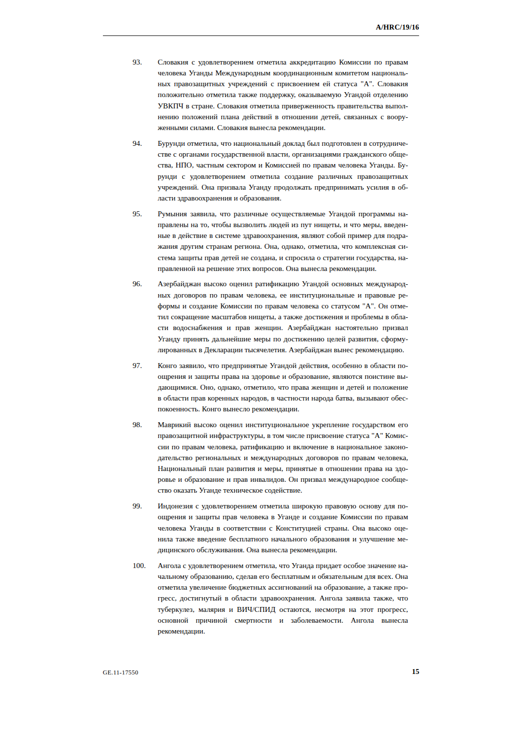A/HRC/19/16
93. Словакия с удовлетворением отметила аккредитацию Комиссии по правам человека Уганды Международным координационным комитетом национальных правозащитных учреждений с присвоением ей статуса "А". Словакия положительно отметила также поддержку, оказываемую Угандой отделению УВКПЧ в стране. Словакия отметила приверженность правительства выполнению положений плана действий в отношении детей, связанных с вооруженными силами. Словакия вынесла рекомендации.
94. Бурунди отметила, что национальный доклад был подготовлен в сотрудничестве с органами государственной власти, организациями гражданского общества, НПО, частным сектором и Комиссией по правам человека Уганды. Бурунди с удовлетворением отметила создание различных правозащитных учреждений. Она призвала Уганду продолжать предпринимать усилия в области здравоохранения и образования.
95. Румыния заявила, что различные осуществляемые Угандой программы направлены на то, чтобы вызволить людей из пут нищеты, и что меры, введенные в действие в системе здравоохранения, являют собой пример для подражания другим странам региона. Она, однако, отметила, что комплексная система защиты прав детей не создана, и спросила о стратегии государства, направленной на решение этих вопросов. Она вынесла рекомендации.
96. Азербайджан высоко оценил ратификацию Угандой основных международных договоров по правам человека, ее институциональные и правовые реформы и создание Комиссии по правам человека со статусом "А". Он отметил сокращение масштабов нищеты, а также достижения и проблемы в области водоснабжения и прав женщин. Азербайджан настоятельно призвал Уганду принять дальнейшие меры по достижению целей развития, сформулированных в Декларации тысячелетия. Азербайджан вынес рекомендацию.
97. Конго заявило, что предпринятые Угандой действия, особенно в области поощрения и защиты права на здоровье и образование, являются поистине выдающимися. Оно, однако, отметило, что права женщин и детей и положение в области прав коренных народов, в частности народа батва, вызывают обеспокоенность. Конго вынесло рекомендации.
98. Маврикий высоко оценил институциональное укрепление государством его правозащитной инфраструктуры, в том числе присвоение статуса "А" Комиссии по правам человека, ратификацию и включение в национальное законодательство региональных и международных договоров по правам человека, Национальный план развития и меры, принятые в отношении права на здоровье и образование и прав инвалидов. Он призвал международное сообщество оказать Уганде техническое содействие.
99. Индонезия с удовлетворением отметила широкую правовую основу для поощрения и защиты прав человека в Уганде и создание Комиссии по правам человека Уганды в соответствии с Конституцией страны. Она высоко оценила также введение бесплатного начального образования и улучшение медицинского обслуживания. Она вынесла рекомендации.
100. Ангола с удовлетворением отметила, что Уганда придает особое значение начальному образованию, сделав его бесплатным и обязательным для всех. Она отметила увеличение бюджетных ассигнований на образование, а также прогресс, достигнутый в области здравоохранения. Ангола заявила также, что туберкулез, малярия и ВИЧ/СПИД остаются, несмотря на этот прогресс, основной причиной смертности и заболеваемости. Ангола вынесла рекомендации.
GE.11-17550 15